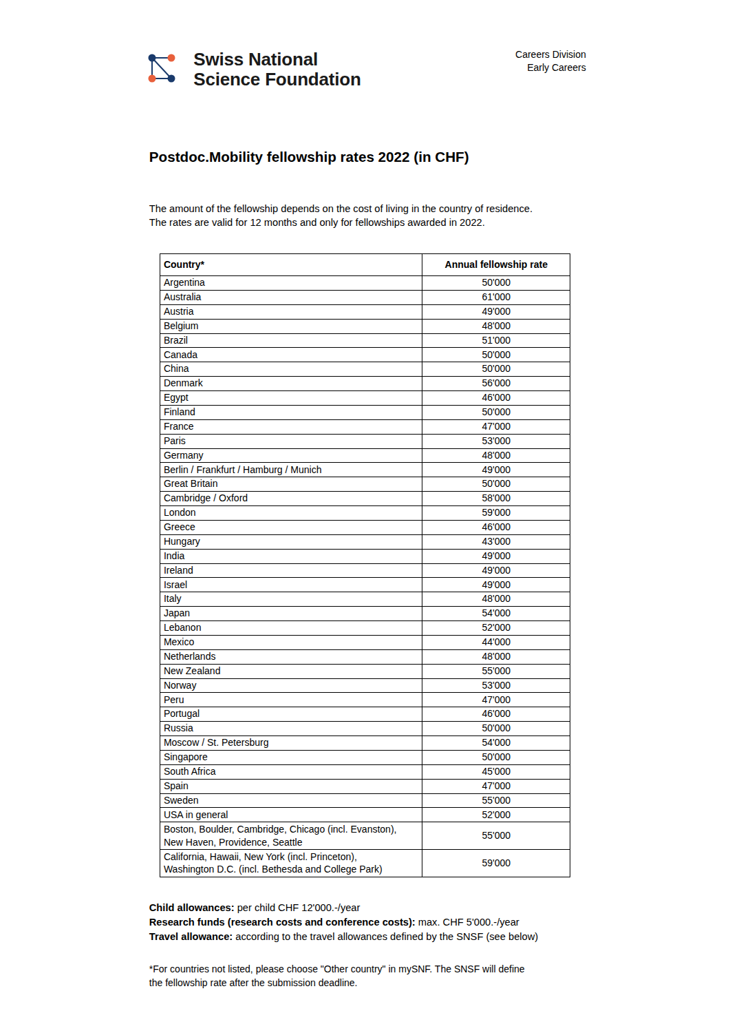Swiss National
Science Foundation
Careers Division
Early Careers
Postdoc.Mobility fellowship rates 2022 (in CHF)
The amount of the fellowship depends on the cost of living in the country of residence.
The rates are valid for 12 months and only for fellowships awarded in 2022.
| Country* | Annual fellowship rate |
| --- | --- |
| Argentina | 50'000 |
| Australia | 61'000 |
| Austria | 49'000 |
| Belgium | 48'000 |
| Brazil | 51'000 |
| Canada | 50'000 |
| China | 50'000 |
| Denmark | 56'000 |
| Egypt | 46'000 |
| Finland | 50'000 |
| France | 47'000 |
| Paris | 53'000 |
| Germany | 48'000 |
| Berlin / Frankfurt / Hamburg / Munich | 49'000 |
| Great Britain | 50'000 |
| Cambridge / Oxford | 58'000 |
| London | 59'000 |
| Greece | 46'000 |
| Hungary | 43'000 |
| India | 49'000 |
| Ireland | 49'000 |
| Israel | 49'000 |
| Italy | 48'000 |
| Japan | 54'000 |
| Lebanon | 52'000 |
| Mexico | 44'000 |
| Netherlands | 48'000 |
| New Zealand | 55'000 |
| Norway | 53'000 |
| Peru | 47'000 |
| Portugal | 46'000 |
| Russia | 50'000 |
| Moscow / St. Petersburg | 54'000 |
| Singapore | 50'000 |
| South Africa | 45'000 |
| Spain | 47'000 |
| Sweden | 55'000 |
| USA in general | 52'000 |
| Boston, Boulder, Cambridge, Chicago (incl. Evanston), New Haven, Providence, Seattle | 55'000 |
| California, Hawaii, New York (incl. Princeton), Washington D.C. (incl. Bethesda and College Park) | 59'000 |
Child allowances: per child CHF 12'000.-/year
Research funds (research costs and conference costs): max. CHF 5'000.-/year
Travel allowance: according to the travel allowances defined by the SNSF (see below)
*For countries not listed, please choose "Other country" in mySNF. The SNSF will define
the fellowship rate after the submission deadline.